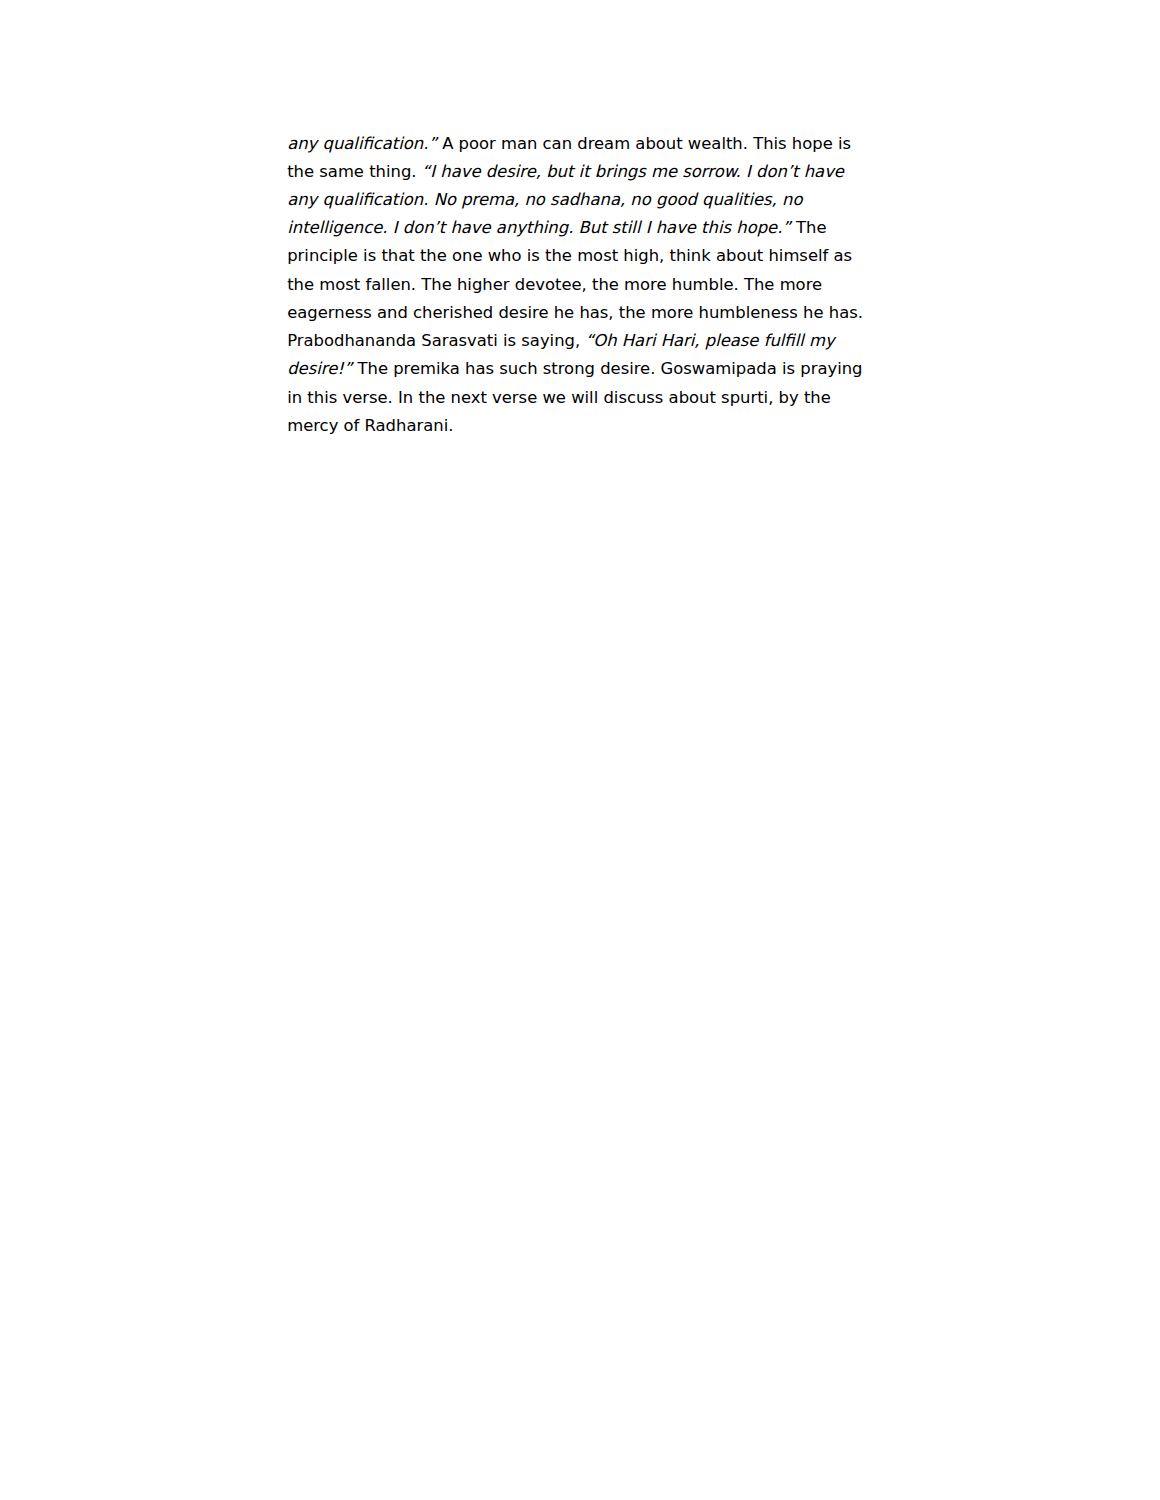any qualification.” A poor man can dream about wealth. This hope is the same thing. “I have desire, but it brings me sorrow. I don’t have any qualification. No prema, no sadhana, no good qualities, no intelligence. I don’t have anything. But still I have this hope.” The principle is that the one who is the most high, think about himself as the most fallen. The higher devotee, the more humble. The more eagerness and cherished desire he has, the more humbleness he has. Prabodhananda Sarasvati is saying, “Oh Hari Hari, please fulfill my desire!” The premika has such strong desire. Goswamipada is praying in this verse. In the next verse we will discuss about spurti, by the mercy of Radharani.